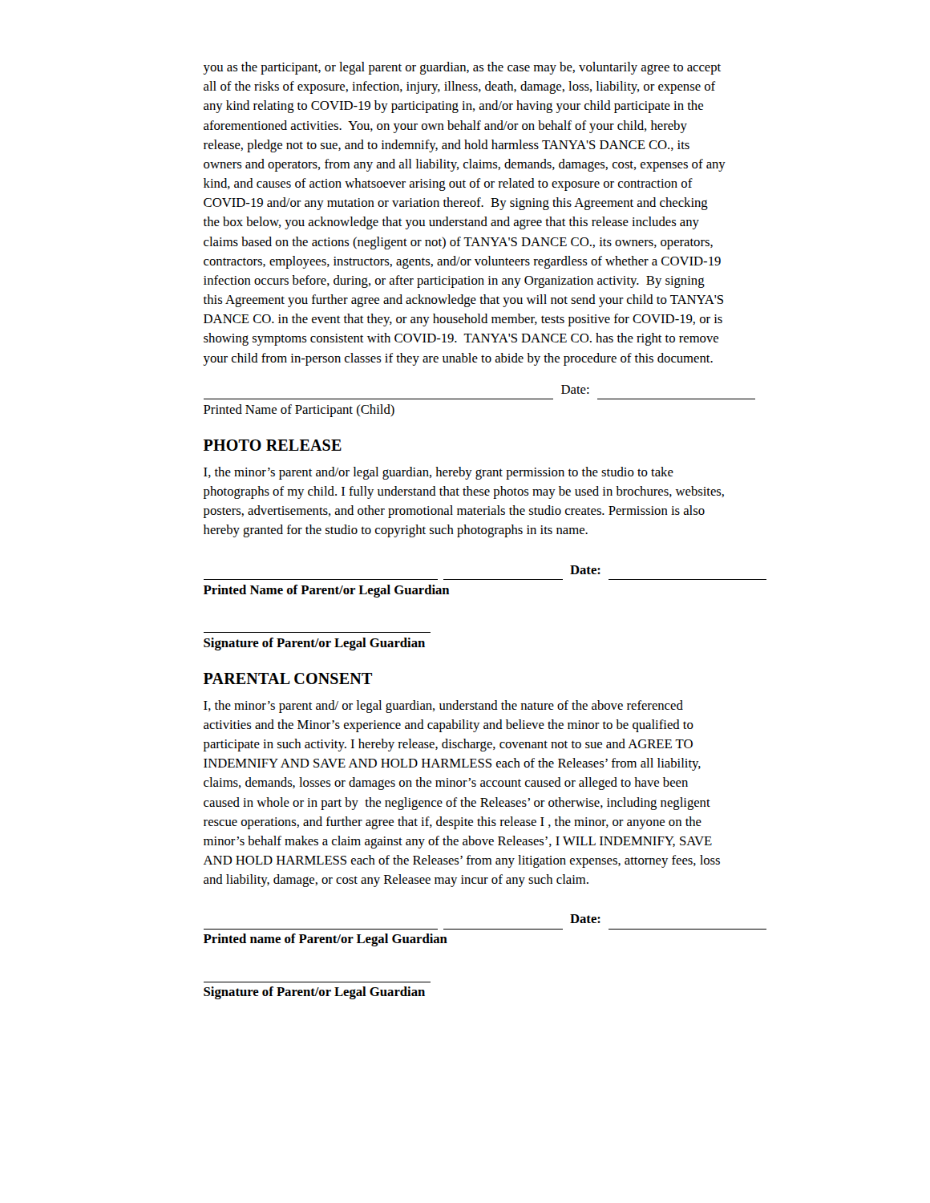you as the participant, or legal parent or guardian, as the case may be, voluntarily agree to accept all of the risks of exposure, infection, injury, illness, death, damage, loss, liability, or expense of any kind relating to COVID-19 by participating in, and/or having your child participate in the aforementioned activities. You, on your own behalf and/or on behalf of your child, hereby release, pledge not to sue, and to indemnify, and hold harmless TANYA'S DANCE CO., its owners and operators, from any and all liability, claims, demands, damages, cost, expenses of any kind, and causes of action whatsoever arising out of or related to exposure or contraction of COVID-19 and/or any mutation or variation thereof. By signing this Agreement and checking the box below, you acknowledge that you understand and agree that this release includes any claims based on the actions (negligent or not) of TANYA'S DANCE CO., its owners, operators, contractors, employees, instructors, agents, and/or volunteers regardless of whether a COVID-19 infection occurs before, during, or after participation in any Organization activity. By signing this Agreement you further agree and acknowledge that you will not send your child to TANYA'S DANCE CO. in the event that they, or any household member, tests positive for COVID-19, or is showing symptoms consistent with COVID-19. TANYA'S DANCE CO. has the right to remove your child from in-person classes if they are unable to abide by the procedure of this document.
Date:
Printed Name of Participant (Child)
PHOTO RELEASE
I, the minor’s parent and/or legal guardian, hereby grant permission to the studio to take photographs of my child. I fully understand that these photos may be used in brochures, websites, posters, advertisements, and other promotional materials the studio creates. Permission is also hereby granted for the studio to copyright such photographs in its name.
Date:
Printed Name of Parent/or Legal Guardian
Signature of Parent/or Legal Guardian
PARENTAL CONSENT
I, the minor’s parent and/ or legal guardian, understand the nature of the above referenced activities and the Minor’s experience and capability and believe the minor to be qualified to participate in such activity. I hereby release, discharge, covenant not to sue and AGREE TO INDEMNIFY AND SAVE AND HOLD HARMLESS each of the Releases’ from all liability, claims, demands, losses or damages on the minor’s account caused or alleged to have been caused in whole or in part by the negligence of the Releases’ or otherwise, including negligent rescue operations, and further agree that if, despite this release I , the minor, or anyone on the minor’s behalf makes a claim against any of the above Releases’, I WILL INDEMNIFY, SAVE AND HOLD HARMLESS each of the Releases’ from any litigation expenses, attorney fees, loss and liability, damage, or cost any Releasee may incur of any such claim.
Date:
Printed name of Parent/or Legal Guardian
Signature of Parent/or Legal Guardian